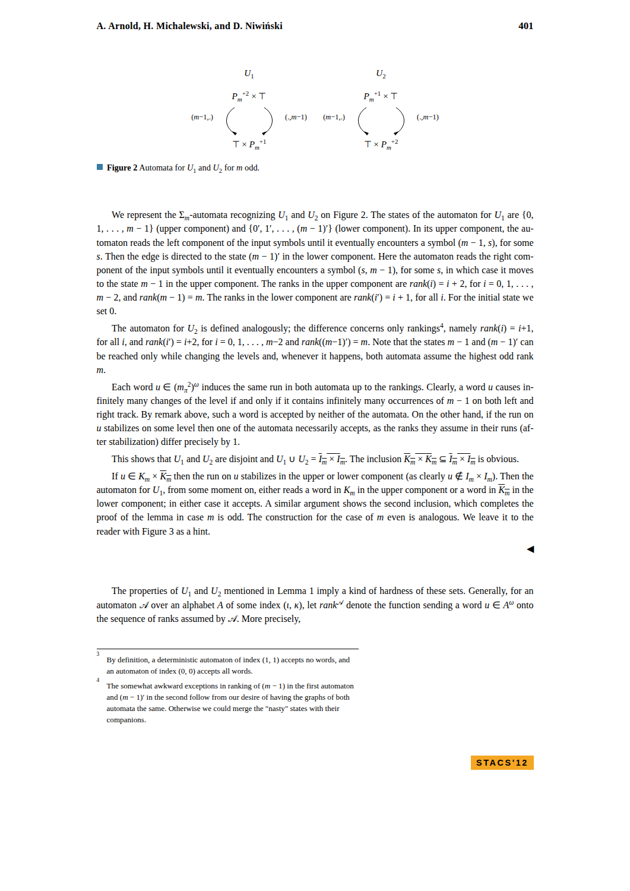A. Arnold, H. Michalewski, and D. Niwiński 401
U1
Pm+2 × ⊤
(m−1,.) (., m−1)
⊤ × Pm+1
U2
Pm+1 × ⊤
(m−1,.) (., m−1)
⊤ × Pm+2
Figure 2 Automata for U1 and U2 for m odd.
We represent the Σm-automata recognizing U1 and U2 on Figure 2. The states of the automaton for U1 are {0, 1, . . . , m − 1} (upper component) and {0′, 1′, . . . , (m − 1)′} (lower component). In its upper component, the automaton reads the left component of the input symbols until it eventually encounters a symbol (m − 1, s), for some s. Then the edge is directed to the state (m − 1)′ in the lower component. Here the automaton reads the right component of the input symbols until it eventually encounters a symbol (s, m − 1), for some s, in which case it moves to the state m − 1 in the upper component. The ranks in the upper component are rank(i) = i + 2, for i = 0, 1, . . . , m − 2, and rank(m − 1) = m. The ranks in the lower component are rank(i′) = i + 1, for all i. For the initial state we set 0.
The automaton for U2 is defined analogously; the difference concerns only rankings4, namely rank(i) = i+1, for all i, and rank(i′) = i+2, for i = 0, 1, . . . , m−2 and rank((m−1)′) = m. Note that the states m − 1 and (m − 1)′ can be reached only while changing the levels and, whenever it happens, both automata assume the highest odd rank m.
Each word u ∈ (mπ2)ω induces the same run in both automata up to the rankings. Clearly, a word u causes infinitely many changes of the level if and only if it contains infinitely many occurrences of m − 1 on both left and right track. By remark above, such a word is accepted by neither of the automata. On the other hand, if the run on u stabilizes on some level then one of the automata necessarily accepts, as the ranks they assume in their runs (after stabilization) differ precisely by 1.
This shows that U1 and U2 are disjoint and U1 ∪ U2 = Im × Im. The inclusion Km × Km ⊆ Im × Im is obvious.
If u ∈ Km × Km then the run on u stabilizes in the upper or lower component (as clearly u ∉ Im × Im). Then the automaton for U1, from some moment on, either reads a word in Km in the upper component or a word in Km in the lower component; in either case it accepts. A similar argument shows the second inclusion, which completes the proof of the lemma in case m is odd. The construction for the case of m even is analogous. We leave it to the reader with Figure 3 as a hint.
◀
The properties of U1 and U2 mentioned in Lemma 1 imply a kind of hardness of these sets. Generally, for an automaton 𝒜 over an alphabet A of some index (ι, κ), let rank𝒜 denote the function sending a word u ∈ Aω onto the sequence of ranks assumed by 𝒜. More precisely,
3 By definition, a deterministic automaton of index (1, 1) accepts no words, and an automaton of index (0, 0) accepts all words.
4 The somewhat awkward exceptions in ranking of (m − 1) in the first automaton and (m − 1)′ in the second follow from our desire of having the graphs of both automata the same. Otherwise we could merge the "nasty" states with their companions.
STACS'12